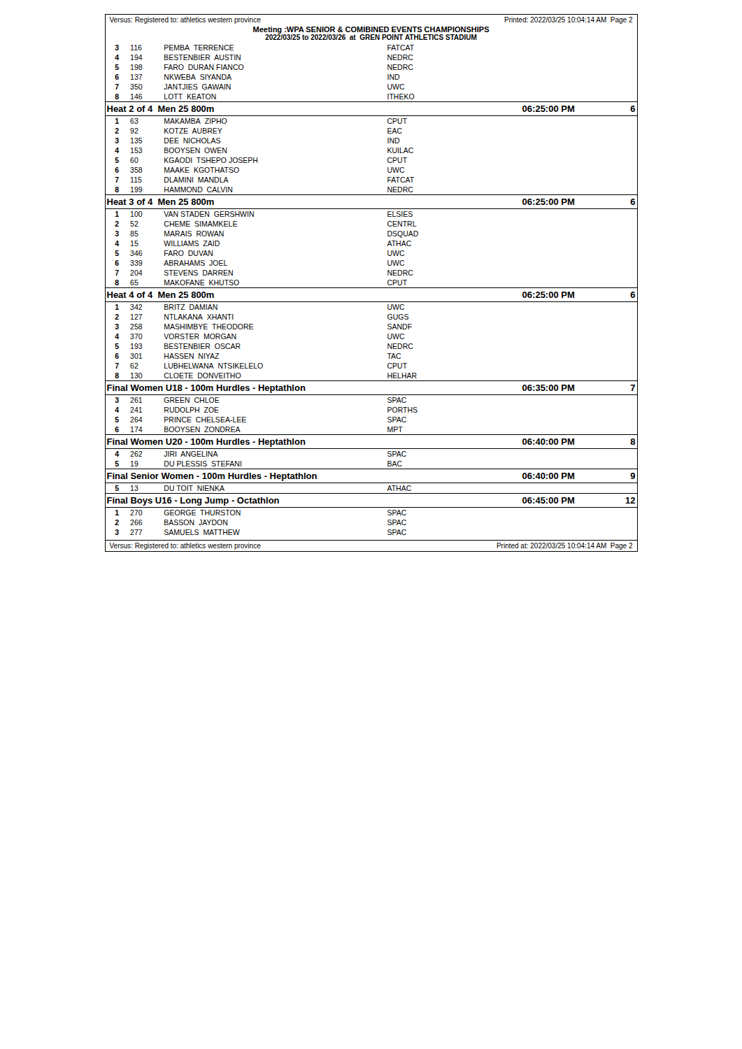Versus: Registered to: athletics western province
Printed: 2022/03/25 10:04:14 AM Page 2
Meeting :WPA SENIOR & COMIBINED EVENTS CHAMPIONSHIPS
2022/03/25 to 2022/03/26 at GREN POINT ATHLETICS STADIUM
| 3 | 116 | PEMBA TERRENCE | FATCAT | | |
| 4 | 194 | BESTENBIER AUSTIN | NEDRC | | |
| 5 | 198 | FARO DURAN FIANCO | NEDRC | | |
| 6 | 137 | NKWEBA SIYANDA | IND | | |
| 7 | 350 | JANTJIES GAWAIN | UWC | | |
| 8 | 146 | LOTT KEATON | ITHEKO | | |
| Heat 2 of 4 Men 25 800m | 06:25:00 PM | 6 |
| 1 | 63 | MAKAMBA ZIPHO | CPUT | | |
| 2 | 92 | KOTZE AUBREY | EAC | | |
| 3 | 135 | DEE NICHOLAS | IND | | |
| 4 | 153 | BOOYSEN OWEN | KUILAC | | |
| 5 | 60 | KGAODI TSHEPO JOSEPH | CPUT | | |
| 6 | 358 | MAAKE KGOTHATSO | UWC | | |
| 7 | 115 | DLAMINI MANDLA | FATCAT | | |
| 8 | 199 | HAMMOND CALVIN | NEDRC | | |
| Heat 3 of 4 Men 25 800m | 06:25:00 PM | 6 |
| 1 | 100 | VAN STADEN GERSHWIN | ELSIES | | |
| 2 | 52 | CHEME SIMAMKELE | CENTRL | | |
| 3 | 85 | MARAIS ROWAN | DSQUAD | | |
| 4 | 15 | WILLIAMS ZAID | ATHAC | | |
| 5 | 346 | FARO DUVAN | UWC | | |
| 6 | 339 | ABRAHAMS JOEL | UWC | | |
| 7 | 204 | STEVENS DARREN | NEDRC | | |
| 8 | 65 | MAKOFANE KHUTSO | CPUT | | |
| Heat 4 of 4 Men 25 800m | 06:25:00 PM | 6 |
| 1 | 342 | BRITZ DAMIAN | UWC | | |
| 2 | 127 | NTLAKANA XHANTI | GUGS | | |
| 3 | 258 | MASHIMBYE THEODORE | SANDF | | |
| 4 | 370 | VORSTER MORGAN | UWC | | |
| 5 | 193 | BESTENBIER OSCAR | NEDRC | | |
| 6 | 301 | HASSEN NIYAZ | TAC | | |
| 7 | 62 | LUBHELWANA NTSIKELELO | CPUT | | |
| 8 | 130 | CLOETE DONVEITHO | HELHAR | | |
| Final Women U18 - 100m Hurdles - Heptathlon | 06:35:00 PM | 7 |
| 3 | 261 | GREEN CHLOE | SPAC | | |
| 4 | 241 | RUDOLPH ZOE | PORTHS | | |
| 5 | 264 | PRINCE CHELSEA-LEE | SPAC | | |
| 6 | 174 | BOOYSEN ZONDREA | MPT | | |
| Final Women U20 - 100m Hurdles - Heptathlon | 06:40:00 PM | 8 |
| 4 | 262 | JIRI ANGELINA | SPAC | | |
| 5 | 19 | DU PLESSIS STEFANI | BAC | | |
| Final Senior Women - 100m Hurdles - Heptathlon | 06:40:00 PM | 9 |
| 5 | 13 | DU TOIT NIENKA | ATHAC | | |
| Final Boys U16 - Long Jump - Octathlon | 06:45:00 PM | 12 |
| 1 | 270 | GEORGE THURSTON | SPAC | | |
| 2 | 266 | BASSON JAYDON | SPAC | | |
| 3 | 277 | SAMUELS MATTHEW | SPAC | | |
Versus: Registered to: athletics western province
Printed at: 2022/03/25 10:04:14 AM Page 2